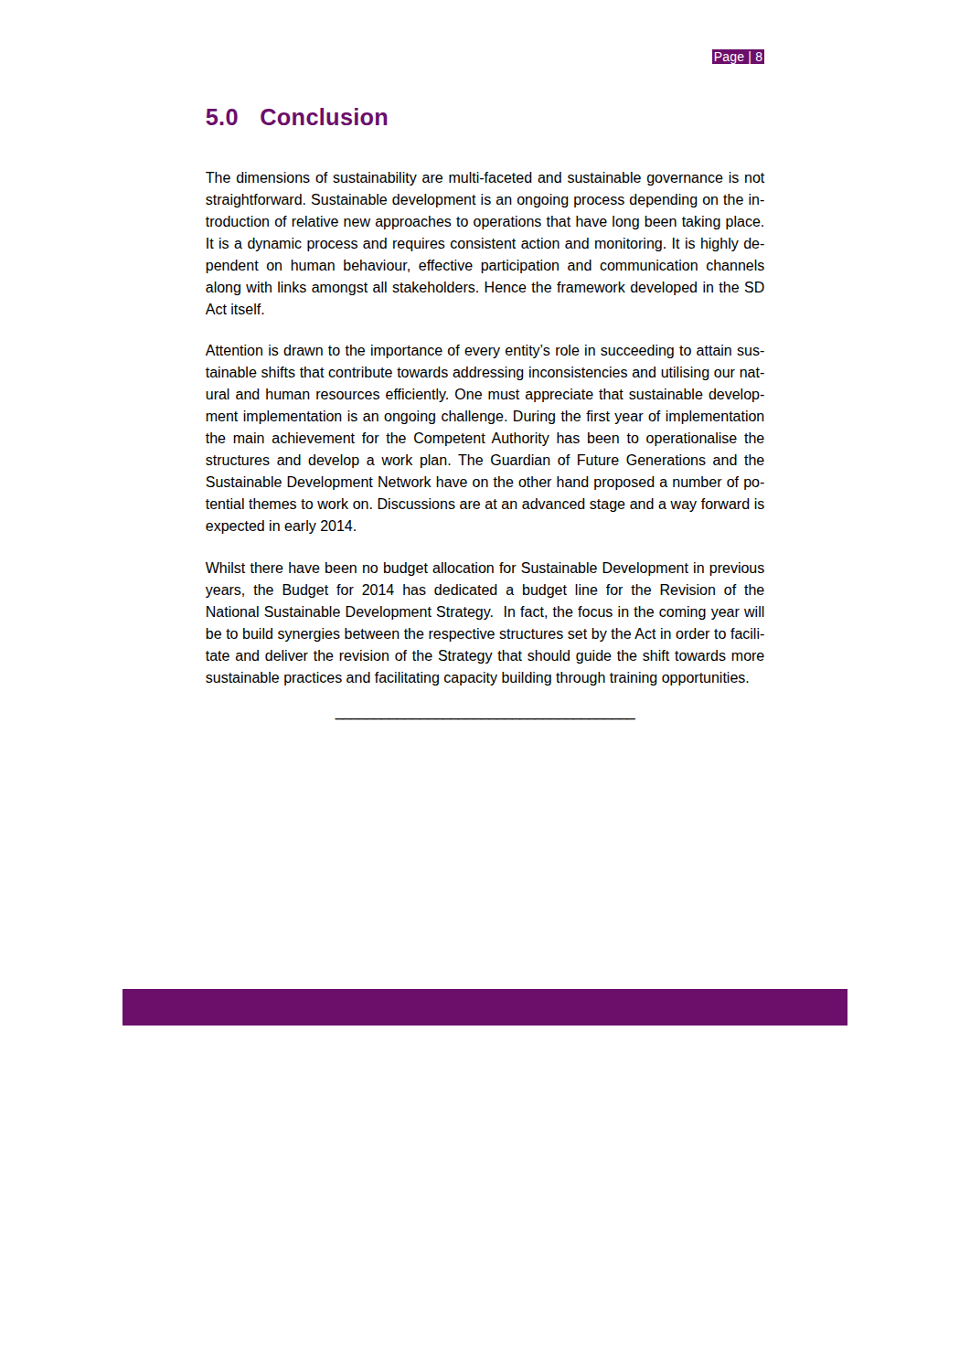Page | 8
5.0 Conclusion
The dimensions of sustainability are multi-faceted and sustainable governance is not straightforward. Sustainable development is an ongoing process depending on the introduction of relative new approaches to operations that have long been taking place. It is a dynamic process and requires consistent action and monitoring. It is highly dependent on human behaviour, effective participation and communication channels along with links amongst all stakeholders. Hence the framework developed in the SD Act itself.
Attention is drawn to the importance of every entity’s role in succeeding to attain sustainable shifts that contribute towards addressing inconsistencies and utilising our natural and human resources efficiently. One must appreciate that sustainable development implementation is an ongoing challenge. During the first year of implementation the main achievement for the Competent Authority has been to operationalise the structures and develop a work plan. The Guardian of Future Generations and the Sustainable Development Network have on the other hand proposed a number of potential themes to work on. Discussions are at an advanced stage and a way forward is expected in early 2014.
Whilst there have been no budget allocation for Sustainable Development in previous years, the Budget for 2014 has dedicated a budget line for the Revision of the National Sustainable Development Strategy. In fact, the focus in the coming year will be to build synergies between the respective structures set by the Act in order to facilitate and deliver the revision of the Strategy that should guide the shift towards more sustainable practices and facilitating capacity building through training opportunities.
_______________________________________